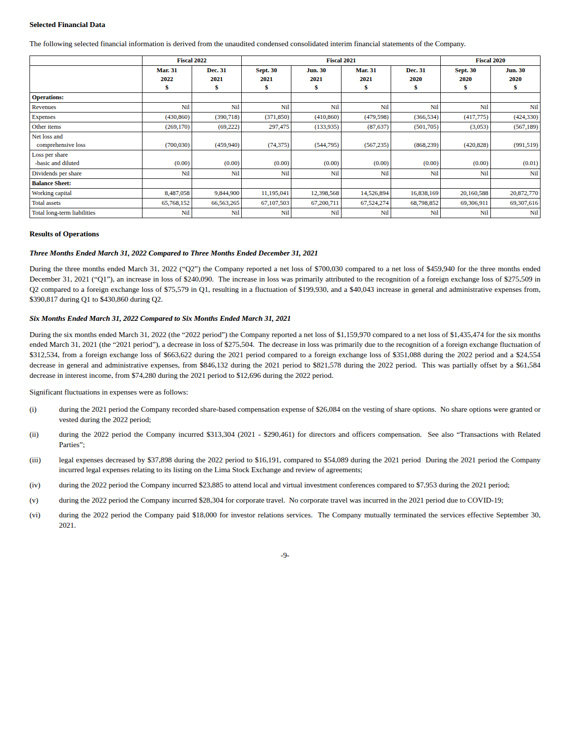Selected Financial Data
The following selected financial information is derived from the unaudited condensed consolidated interim financial statements of the Company.
| | Fiscal 2022 | Fiscal 2021 | Fiscal 2020 |
| --- | --- | --- | --- |
| | Mar. 31 2022 $ | Dec. 31 2021 $ | Sept. 30 2021 $ | Jun. 30 2021 $ | Mar. 31 2021 $ | Dec. 31 2020 $ | Sept. 30 2020 $ | Jun. 30 2020 $ |
| Operations: | | | | | | | | |
| Revenues | Nil | Nil | Nil | Nil | Nil | Nil | Nil | Nil |
| Expenses | (430,860) | (390,718) | (371,850) | (410,860) | (479,598) | (366,534) | (417,775) | (424,330) |
| Other items | (269,170) | (69,222) | 297,475 | (133,935) | (87,637) | (501,705) | (3,053) | (567,189) |
| Net loss and comprehensive loss | (700,030) | (459,940) | (74,375) | (544,795) | (567,235) | (868,239) | (420,828) | (991,519) |
| Loss per share -basic and diluted | (0.00) | (0.00) | (0.00) | (0.00) | (0.00) | (0.00) | (0.00) | (0.01) |
| Dividends per share | Nil | Nil | Nil | Nil | Nil | Nil | Nil | Nil |
| Balance Sheet: | | | | | | | | |
| Working capital | 8,487,058 | 9,844,900 | 11,195,041 | 12,398,568 | 14,526,894 | 16,838,169 | 20,160,588 | 20,872,770 |
| Total assets | 65,768,152 | 66,563,265 | 67,107,503 | 67,200,711 | 67,524,274 | 68,798,852 | 69,306,911 | 69,307,616 |
| Total long-term liabilities | Nil | Nil | Nil | Nil | Nil | Nil | Nil | Nil |
Results of Operations
Three Months Ended March 31, 2022 Compared to Three Months Ended December 31, 2021
During the three months ended March 31, 2022 (“Q2”) the Company reported a net loss of $700,030 compared to a net loss of $459,940 for the three months ended December 31, 2021 (“Q1”), an increase in loss of $240,090. The increase in loss was primarily attributed to the recognition of a foreign exchange loss of $275,509 in Q2 compared to a foreign exchange loss of $75,579 in Q1, resulting in a fluctuation of $199,930, and a $40,043 increase in general and administrative expenses from, $390,817 during Q1 to $430,860 during Q2.
Six Months Ended March 31, 2022 Compared to Six Months Ended March 31, 2021
During the six months ended March 31, 2022 (the “2022 period”) the Company reported a net loss of $1,159,970 compared to a net loss of $1,435,474 for the six months ended March 31, 2021 (the “2021 period”), a decrease in loss of $275,504. The decrease in loss was primarily due to the recognition of a foreign exchange fluctuation of $312,534, from a foreign exchange loss of $663,622 during the 2021 period compared to a foreign exchange loss of $351,088 during the 2022 period and a $24,554 decrease in general and administrative expenses, from $846,132 during the 2021 period to $821,578 during the 2022 period. This was partially offset by a $61,584 decrease in interest income, from $74,280 during the 2021 period to $12,696 during the 2022 period.
Significant fluctuations in expenses were as follows:
(i) during the 2021 period the Company recorded share-based compensation expense of $26,084 on the vesting of share options. No share options were granted or vested during the 2022 period;
(ii) during the 2022 period the Company incurred $313,304 (2021 - $290,461) for directors and officers compensation. See also “Transactions with Related Parties”;
(iii) legal expenses decreased by $37,898 during the 2022 period to $16,191, compared to $54,089 during the 2021 period During the 2021 period the Company incurred legal expenses relating to its listing on the Lima Stock Exchange and review of agreements;
(iv) during the 2022 period the Company incurred $23,885 to attend local and virtual investment conferences compared to $7,953 during the 2021 period;
(v) during the 2022 period the Company incurred $28,304 for corporate travel. No corporate travel was incurred in the 2021 period due to COVID-19;
(vi) during the 2022 period the Company paid $18,000 for investor relations services. The Company mutually terminated the services effective September 30, 2021.
-9-